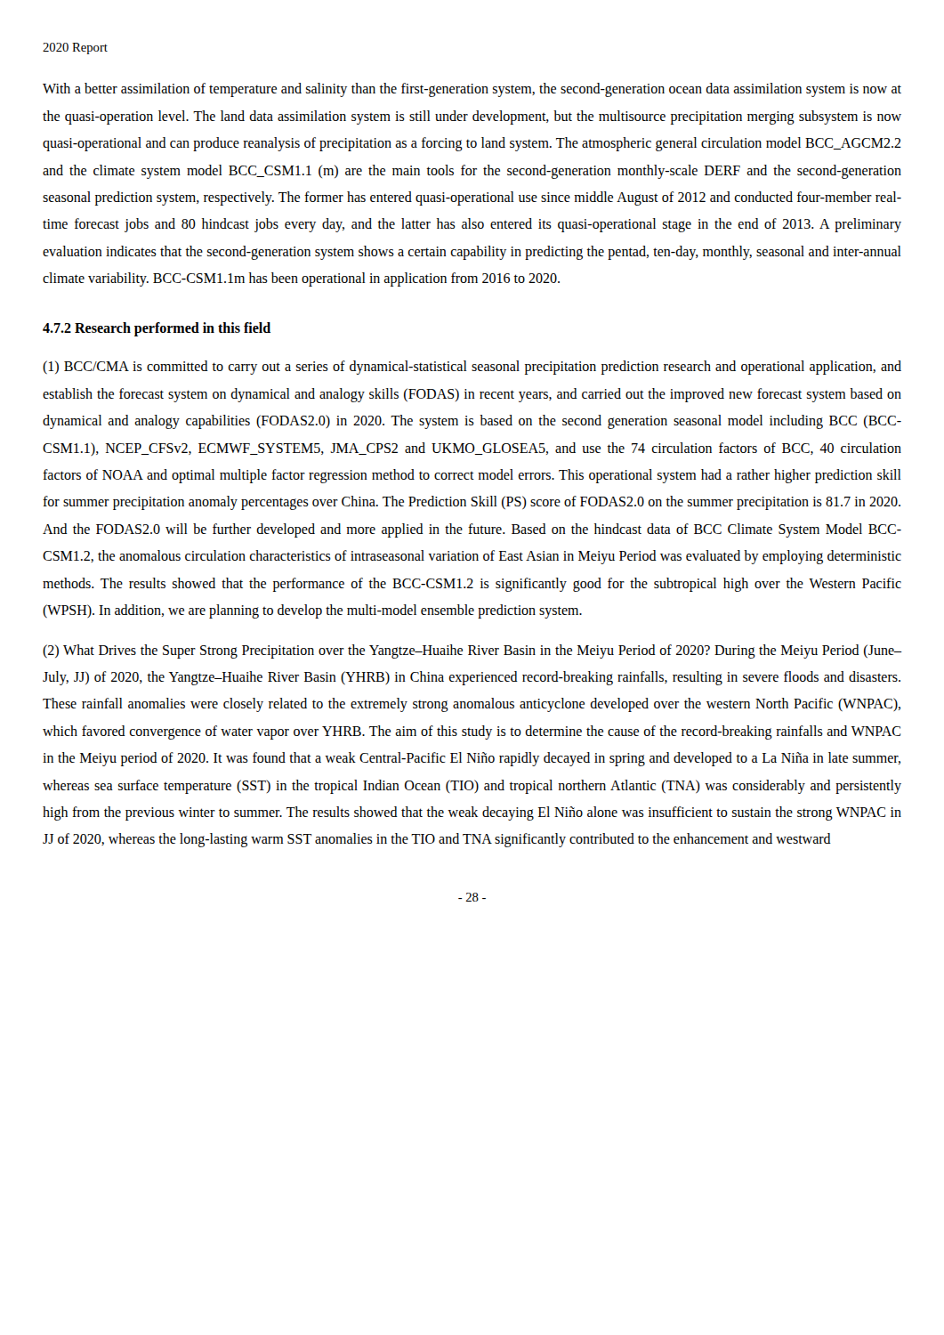2020 Report
With a better assimilation of temperature and salinity than the first-generation system, the second-generation ocean data assimilation system is now at the quasi-operation level. The land data assimilation system is still under development, but the multisource precipitation merging subsystem is now quasi-operational and can produce reanalysis of precipitation as a forcing to land system. The atmospheric general circulation model BCC_AGCM2.2 and the climate system model BCC_CSM1.1 (m) are the main tools for the second-generation monthly-scale DERF and the second-generation seasonal prediction system, respectively. The former has entered quasi-operational use since middle August of 2012 and conducted four-member real-time forecast jobs and 80 hindcast jobs every day, and the latter has also entered its quasi-operational stage in the end of 2013. A preliminary evaluation indicates that the second-generation system shows a certain capability in predicting the pentad, ten-day, monthly, seasonal and inter-annual climate variability. BCC-CSM1.1m has been operational in application from 2016 to 2020.
4.7.2 Research performed in this field
(1) BCC/CMA is committed to carry out a series of dynamical-statistical seasonal precipitation prediction research and operational application, and establish the forecast system on dynamical and analogy skills (FODAS) in recent years, and carried out the improved new forecast system based on dynamical and analogy capabilities (FODAS2.0) in 2020. The system is based on the second generation seasonal model including BCC (BCC-CSM1.1), NCEP_CFSv2, ECMWF_SYSTEM5, JMA_CPS2 and UKMO_GLOSEA5, and use the 74 circulation factors of BCC, 40 circulation factors of NOAA and optimal multiple factor regression method to correct model errors. This operational system had a rather higher prediction skill for summer precipitation anomaly percentages over China. The Prediction Skill (PS) score of FODAS2.0 on the summer precipitation is 81.7 in 2020. And the FODAS2.0 will be further developed and more applied in the future. Based on the hindcast data of BCC Climate System Model BCC-CSM1.2, the anomalous circulation characteristics of intraseasonal variation of East Asian in Meiyu Period was evaluated by employing deterministic methods. The results showed that the performance of the BCC-CSM1.2 is significantly good for the subtropical high over the Western Pacific (WPSH). In addition, we are planning to develop the multi-model ensemble prediction system.
(2) What Drives the Super Strong Precipitation over the Yangtze–Huaihe River Basin in the Meiyu Period of 2020? During the Meiyu Period (June–July, JJ) of 2020, the Yangtze–Huaihe River Basin (YHRB) in China experienced record-breaking rainfalls, resulting in severe floods and disasters. These rainfall anomalies were closely related to the extremely strong anomalous anticyclone developed over the western North Pacific (WNPAC), which favored convergence of water vapor over YHRB. The aim of this study is to determine the cause of the record-breaking rainfalls and WNPAC in the Meiyu period of 2020. It was found that a weak Central-Pacific El Niño rapidly decayed in spring and developed to a La Niña in late summer, whereas sea surface temperature (SST) in the tropical Indian Ocean (TIO) and tropical northern Atlantic (TNA) was considerably and persistently high from the previous winter to summer. The results showed that the weak decaying El Niño alone was insufficient to sustain the strong WNPAC in JJ of 2020, whereas the long-lasting warm SST anomalies in the TIO and TNA significantly contributed to the enhancement and westward
- 28 -